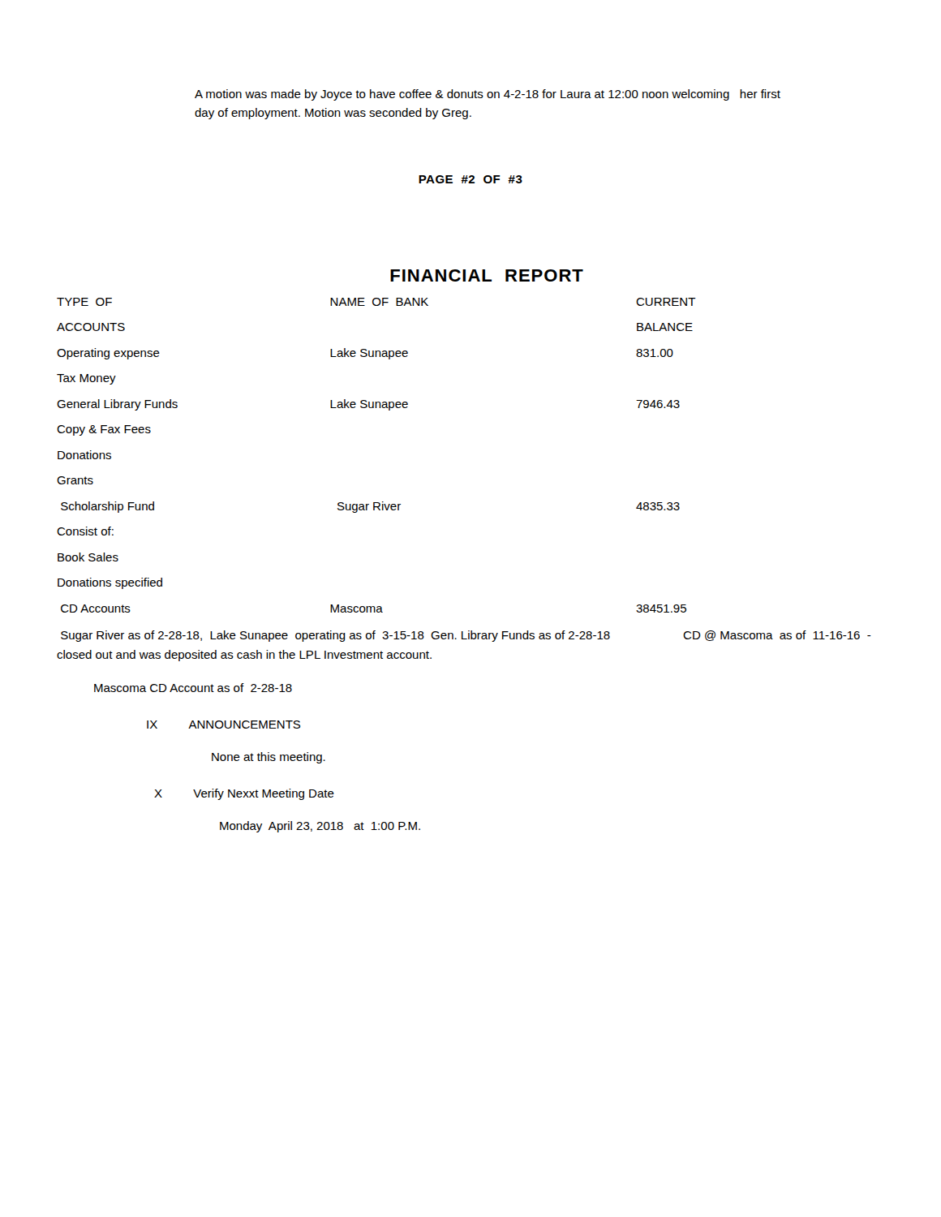A motion was made by Joyce to have coffee & donuts on 4-2-18 for Laura at 12:00 noon welcoming her first day of employment. Motion was seconded by Greg.
PAGE #2 OF #3
FINANCIAL REPORT
| TYPE OF | NAME OF BANK | CURRENT |
| ACCOUNTS | | BALANCE |
| Operating expense | Lake Sunapee | 831.00 |
| Tax Money | | |
| General Library Funds | Lake Sunapee | 7946.43 |
| Copy & Fax Fees | | |
| Donations | | |
| Grants | | |
| Scholarship Fund | Sugar River | 4835.33 |
| Consist of: | | |
| Book Sales | | |
| Donations specified | | |
| CD Accounts | Mascoma | 38451.95 |
Sugar River as of 2-28-18, Lake Sunapee operating as of 3-15-18 Gen. Library Funds as of 2-28-18 CD @ Mascoma as of 11-16-16 - closed out and was deposited as cash in the LPL Investment account.
Mascoma CD Account as of 2-28-18
IX ANNOUNCEMENTS
None at this meeting.
X Verify Nexxt Meeting Date
Monday April 23, 2018 at 1:00 P.M.